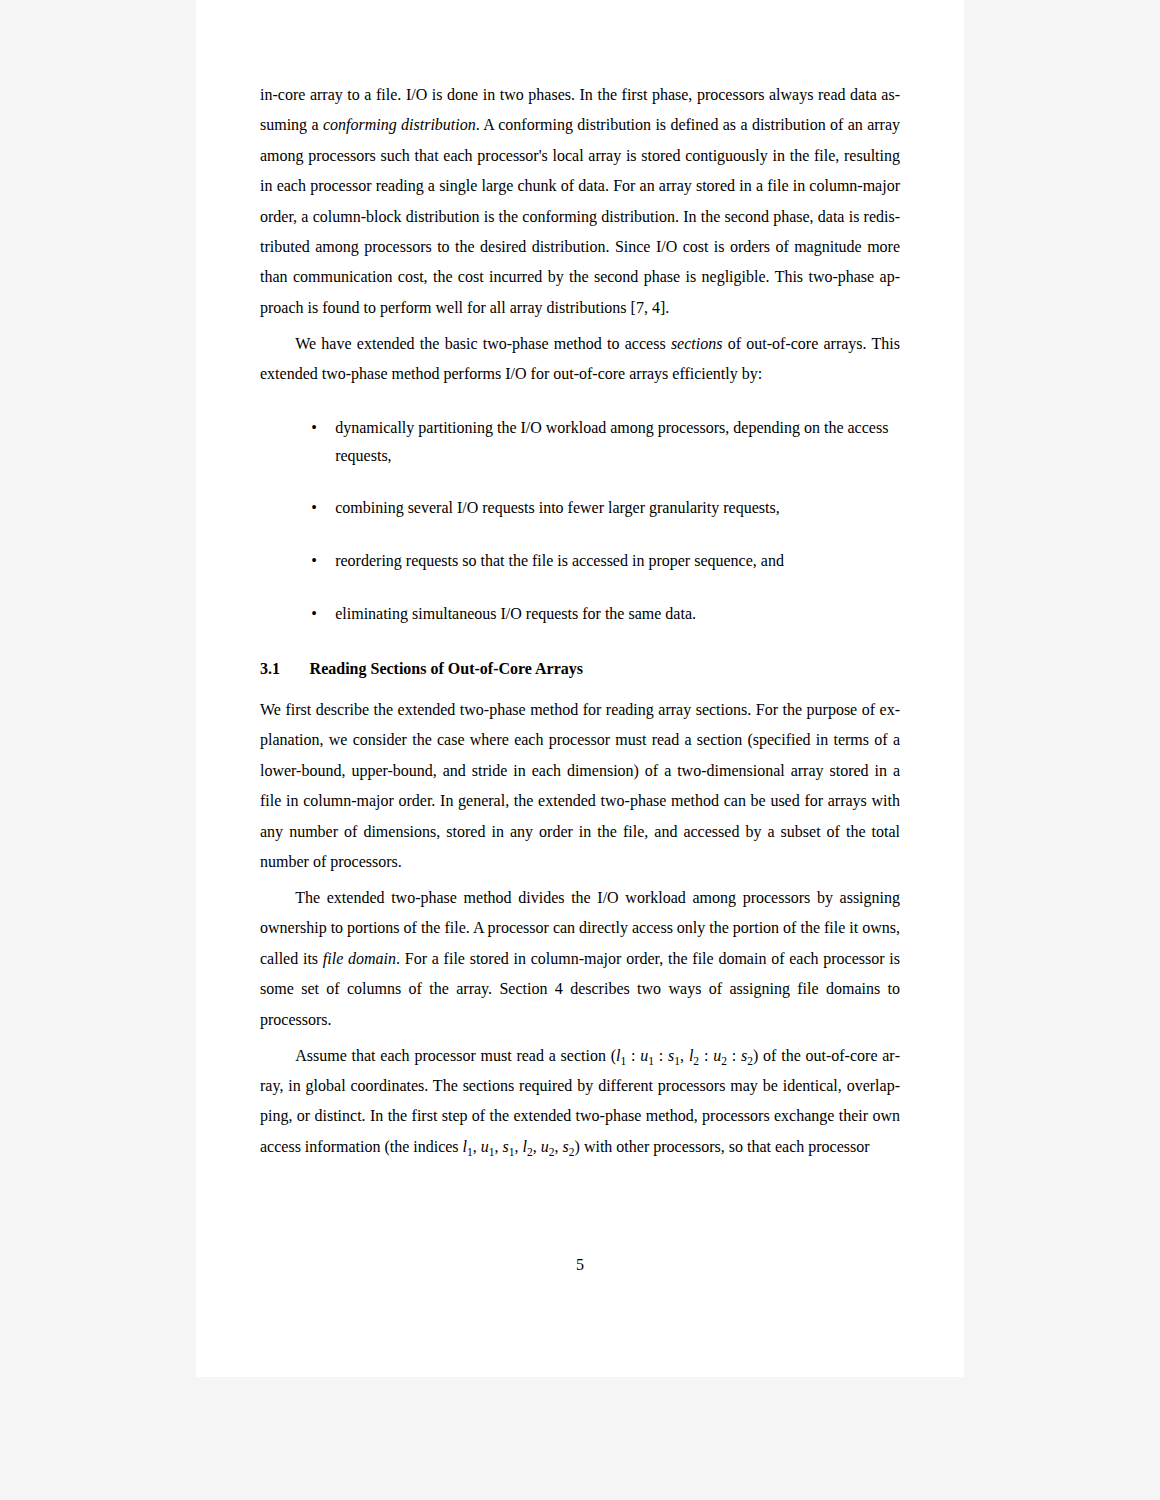in-core array to a file. I/O is done in two phases. In the first phase, processors always read data assuming a conforming distribution. A conforming distribution is defined as a distribution of an array among processors such that each processor's local array is stored contiguously in the file, resulting in each processor reading a single large chunk of data. For an array stored in a file in column-major order, a column-block distribution is the conforming distribution. In the second phase, data is redistributed among processors to the desired distribution. Since I/O cost is orders of magnitude more than communication cost, the cost incurred by the second phase is negligible. This two-phase approach is found to perform well for all array distributions [7, 4].
We have extended the basic two-phase method to access sections of out-of-core arrays. This extended two-phase method performs I/O for out-of-core arrays efficiently by:
dynamically partitioning the I/O workload among processors, depending on the access requests,
combining several I/O requests into fewer larger granularity requests,
reordering requests so that the file is accessed in proper sequence, and
eliminating simultaneous I/O requests for the same data.
3.1 Reading Sections of Out-of-Core Arrays
We first describe the extended two-phase method for reading array sections. For the purpose of explanation, we consider the case where each processor must read a section (specified in terms of a lower-bound, upper-bound, and stride in each dimension) of a two-dimensional array stored in a file in column-major order. In general, the extended two-phase method can be used for arrays with any number of dimensions, stored in any order in the file, and accessed by a subset of the total number of processors.
The extended two-phase method divides the I/O workload among processors by assigning ownership to portions of the file. A processor can directly access only the portion of the file it owns, called its file domain. For a file stored in column-major order, the file domain of each processor is some set of columns of the array. Section 4 describes two ways of assigning file domains to processors.
Assume that each processor must read a section (l1 : u1 : s1, l2 : u2 : s2) of the out-of-core array, in global coordinates. The sections required by different processors may be identical, overlapping, or distinct. In the first step of the extended two-phase method, processors exchange their own access information (the indices l1, u1, s1, l2, u2, s2) with other processors, so that each processor
5